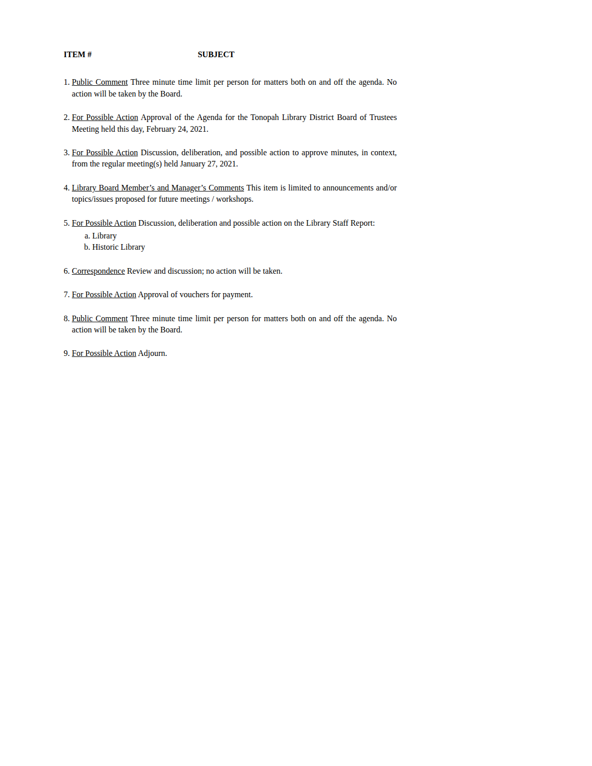ITEM # SUBJECT
Public Comment Three minute time limit per person for matters both on and off the agenda. No action will be taken by the Board.
For Possible Action Approval of the Agenda for the Tonopah Library District Board of Trustees Meeting held this day, February 24, 2021.
For Possible Action Discussion, deliberation, and possible action to approve minutes, in context, from the regular meeting(s) held January 27, 2021.
Library Board Member’s and Manager’s Comments This item is limited to announcements and/or topics/issues proposed for future meetings / workshops.
For Possible Action Discussion, deliberation and possible action on the Library Staff Report:
Library
Historic Library
Correspondence Review and discussion; no action will be taken.
For Possible Action Approval of vouchers for payment.
Public Comment Three minute time limit per person for matters both on and off the agenda. No action will be taken by the Board.
For Possible Action Adjourn.